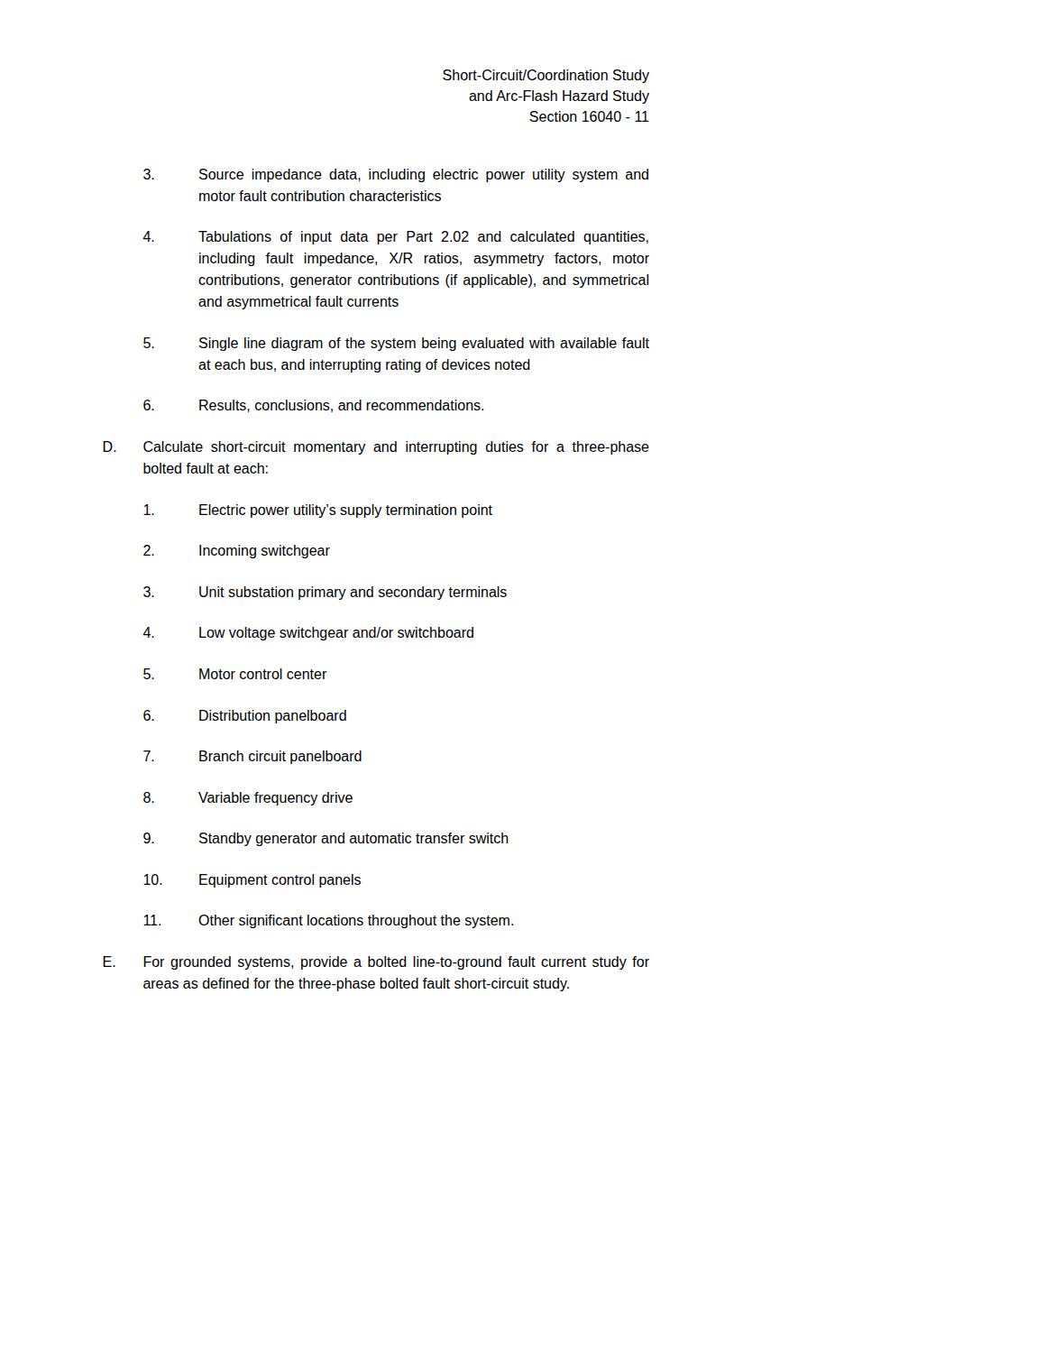Short-Circuit/Coordination Study
and Arc-Flash Hazard Study
Section 16040 - 11
3. Source impedance data, including electric power utility system and motor fault contribution characteristics
4. Tabulations of input data per Part 2.02 and calculated quantities, including fault impedance, X/R ratios, asymmetry factors, motor contributions, generator contributions (if applicable), and symmetrical and asymmetrical fault currents
5. Single line diagram of the system being evaluated with available fault at each bus, and interrupting rating of devices noted
6. Results, conclusions, and recommendations.
D. Calculate short-circuit momentary and interrupting duties for a three-phase bolted fault at each:
1. Electric power utility’s supply termination point
2. Incoming switchgear
3. Unit substation primary and secondary terminals
4. Low voltage switchgear and/or switchboard
5. Motor control center
6. Distribution panelboard
7. Branch circuit panelboard
8. Variable frequency drive
9. Standby generator and automatic transfer switch
10. Equipment control panels
11. Other significant locations throughout the system.
E. For grounded systems, provide a bolted line-to-ground fault current study for areas as defined for the three-phase bolted fault short-circuit study.